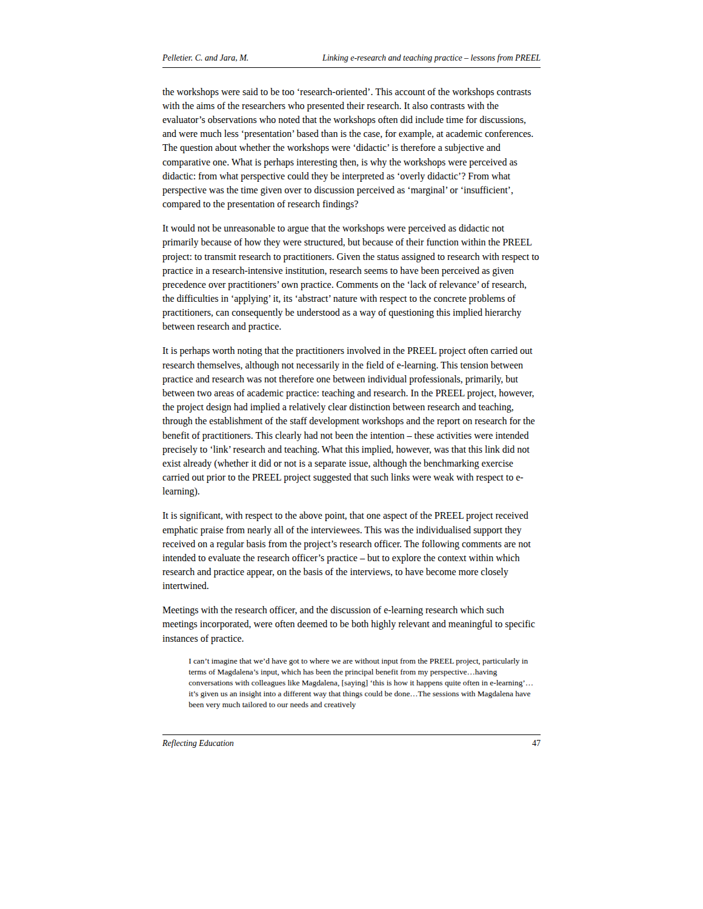Pelletier. C. and Jara, M. Linking e-research and teaching practice – lessons from PREEL
the workshops were said to be too ‘research-oriented’. This account of the workshops contrasts with the aims of the researchers who presented their research. It also contrasts with the evaluator’s observations who noted that the workshops often did include time for discussions, and were much less ‘presentation’ based than is the case, for example, at academic conferences. The question about whether the workshops were ‘didactic’ is therefore a subjective and comparative one. What is perhaps interesting then, is why the workshops were perceived as didactic: from what perspective could they be interpreted as ‘overly didactic’? From what perspective was the time given over to discussion perceived as ‘marginal’ or ‘insufficient’, compared to the presentation of research findings?
It would not be unreasonable to argue that the workshops were perceived as didactic not primarily because of how they were structured, but because of their function within the PREEL project: to transmit research to practitioners. Given the status assigned to research with respect to practice in a research-intensive institution, research seems to have been perceived as given precedence over practitioners’ own practice. Comments on the ‘lack of relevance’ of research, the difficulties in ‘applying’ it, its ‘abstract’ nature with respect to the concrete problems of practitioners, can consequently be understood as a way of questioning this implied hierarchy between research and practice.
It is perhaps worth noting that the practitioners involved in the PREEL project often carried out research themselves, although not necessarily in the field of e-learning. This tension between practice and research was not therefore one between individual professionals, primarily, but between two areas of academic practice: teaching and research. In the PREEL project, however, the project design had implied a relatively clear distinction between research and teaching, through the establishment of the staff development workshops and the report on research for the benefit of practitioners. This clearly had not been the intention – these activities were intended precisely to ‘link’ research and teaching. What this implied, however, was that this link did not exist already (whether it did or not is a separate issue, although the benchmarking exercise carried out prior to the PREEL project suggested that such links were weak with respect to e-learning).
It is significant, with respect to the above point, that one aspect of the PREEL project received emphatic praise from nearly all of the interviewees. This was the individualised support they received on a regular basis from the project’s research officer. The following comments are not intended to evaluate the research officer’s practice – but to explore the context within which research and practice appear, on the basis of the interviews, to have become more closely intertwined.
Meetings with the research officer, and the discussion of e-learning research which such meetings incorporated, were often deemed to be both highly relevant and meaningful to specific instances of practice.
I can’t imagine that we’d have got to where we are without input from the PREEL project, particularly in terms of Magdalena’s input, which has been the principal benefit from my perspective…having conversations with colleagues like Magdalena, [saying] ‘this is how it happens quite often in e-learning’…it’s given us an insight into a different way that things could be done…The sessions with Magdalena have been very much tailored to our needs and creatively
Reflecting Education 47